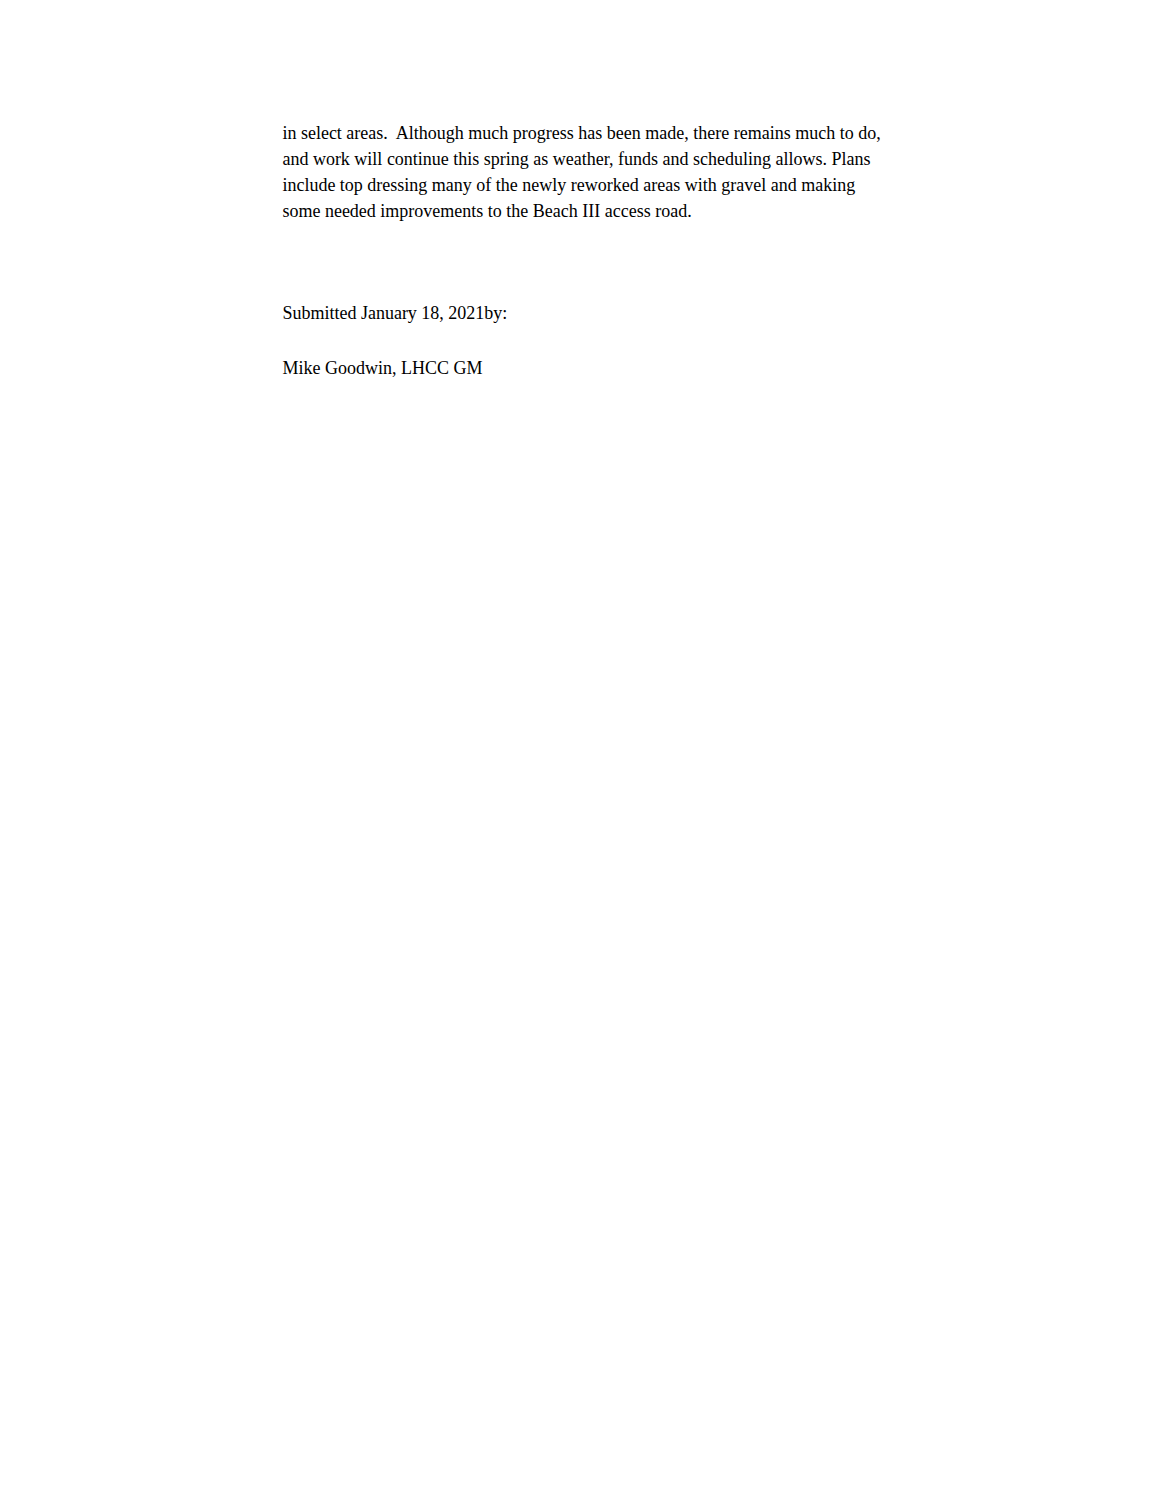in select areas. Although much progress has been made, there remains much to do, and work will continue this spring as weather, funds and scheduling allows. Plans include top dressing many of the newly reworked areas with gravel and making some needed improvements to the Beach III access road.
Submitted January 18, 2021by:
Mike Goodwin, LHCC GM